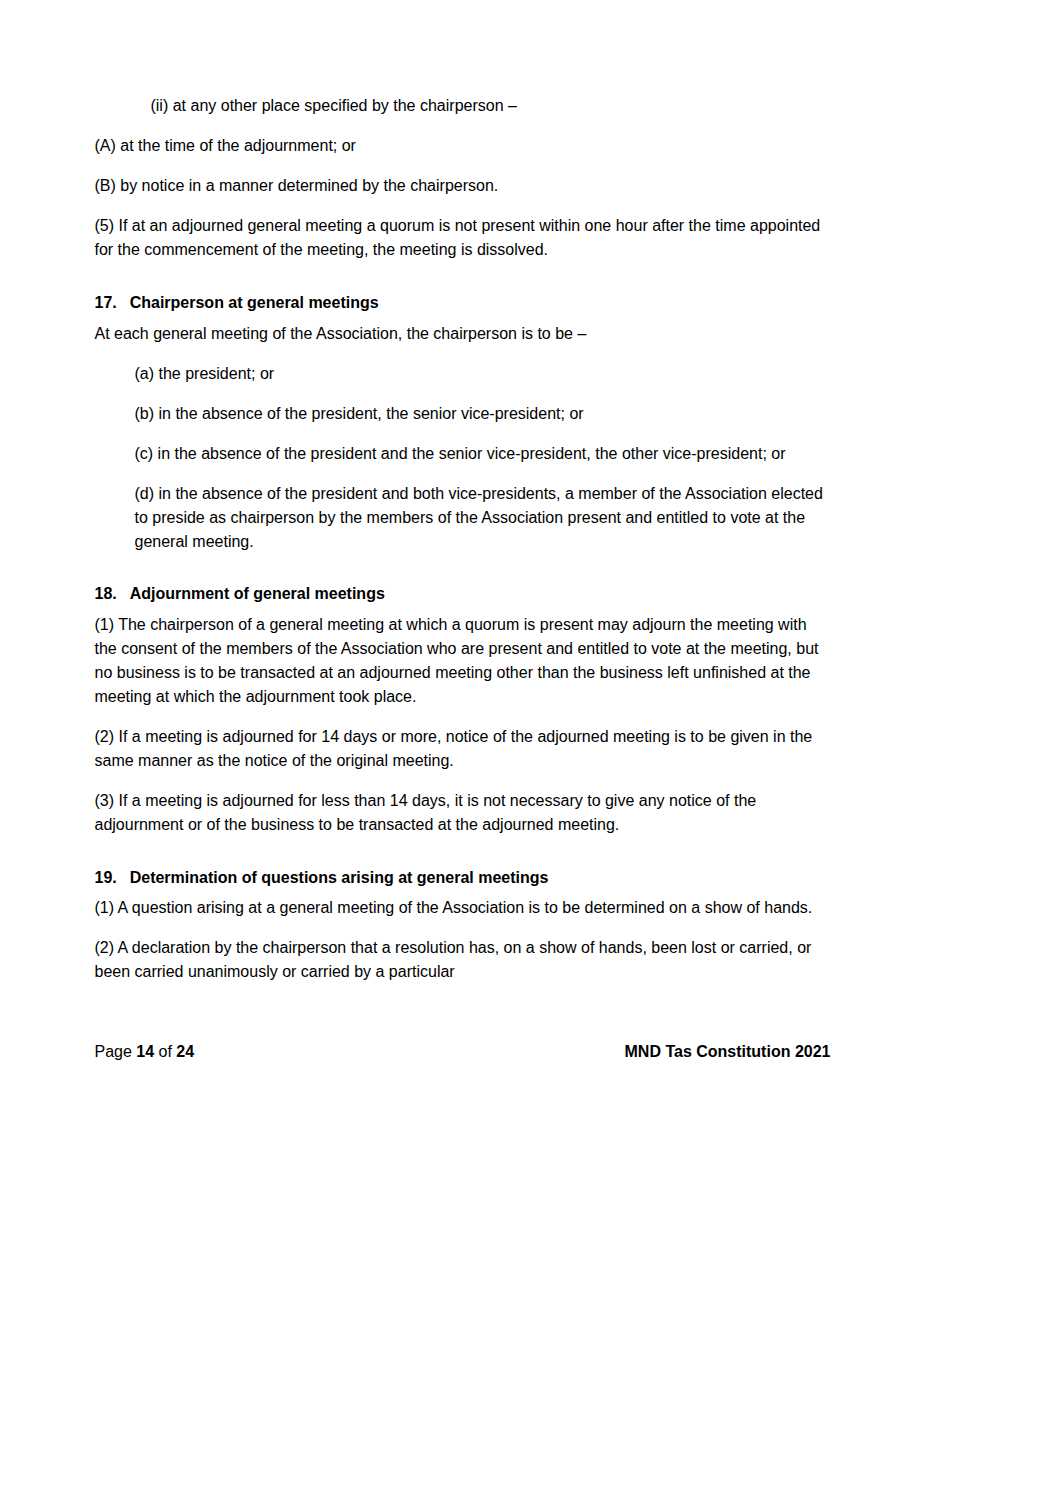(ii) at any other place specified by the chairperson –
(A) at the time of the adjournment; or
(B) by notice in a manner determined by the chairperson.
(5) If at an adjourned general meeting a quorum is not present within one hour after the time appointed for the commencement of the meeting, the meeting is dissolved.
17. Chairperson at general meetings
At each general meeting of the Association, the chairperson is to be –
(a) the president; or
(b) in the absence of the president, the senior vice-president; or
(c) in the absence of the president and the senior vice-president, the other vice-president; or
(d) in the absence of the president and both vice-presidents, a member of the Association elected to preside as chairperson by the members of the Association present and entitled to vote at the general meeting.
18. Adjournment of general meetings
(1) The chairperson of a general meeting at which a quorum is present may adjourn the meeting with the consent of the members of the Association who are present and entitled to vote at the meeting, but no business is to be transacted at an adjourned meeting other than the business left unfinished at the meeting at which the adjournment took place.
(2) If a meeting is adjourned for 14 days or more, notice of the adjourned meeting is to be given in the same manner as the notice of the original meeting.
(3) If a meeting is adjourned for less than 14 days, it is not necessary to give any notice of the adjournment or of the business to be transacted at the adjourned meeting.
19. Determination of questions arising at general meetings
(1) A question arising at a general meeting of the Association is to be determined on a show of hands.
(2) A declaration by the chairperson that a resolution has, on a show of hands, been lost or carried, or been carried unanimously or carried by a particular
Page 14 of 24 MND Tas Constitution 2021